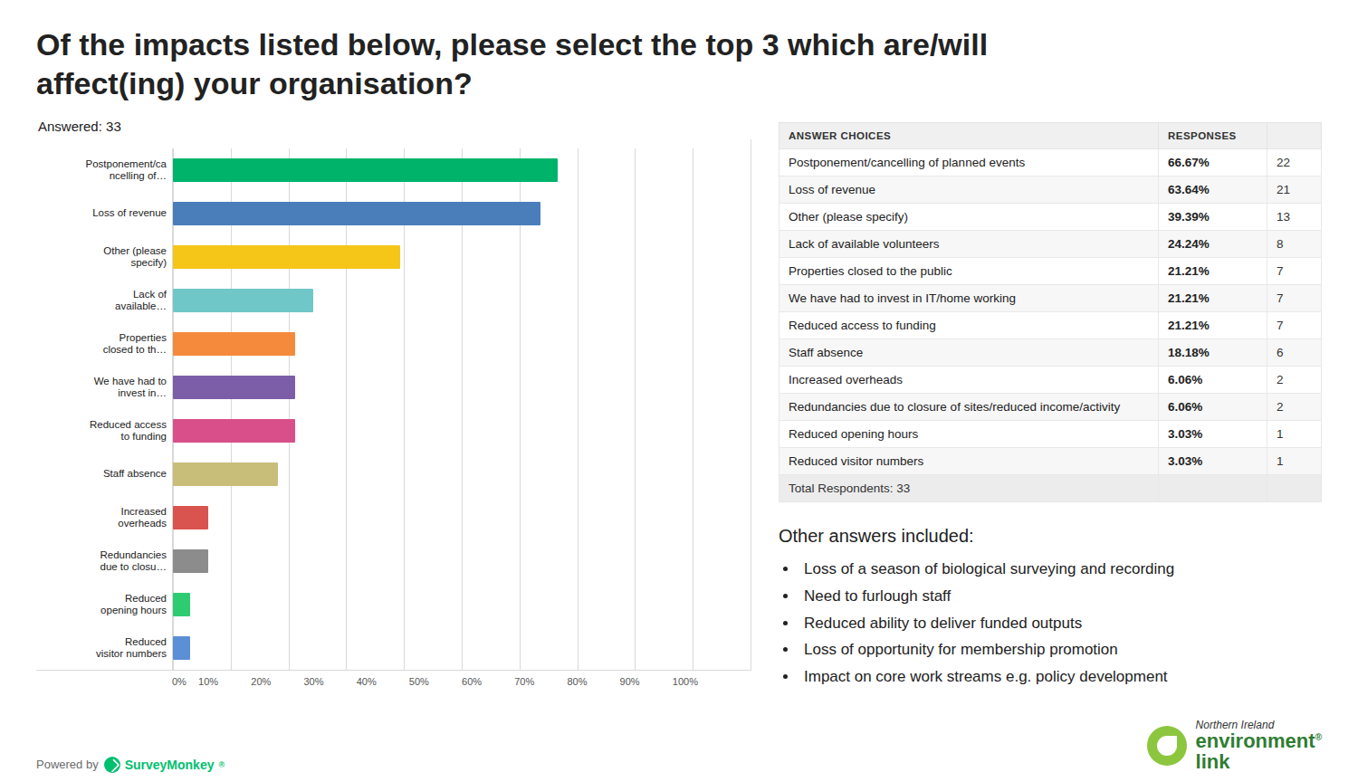Of the impacts listed below, please select the top 3 which are/will affect(ing) your organisation?
Answered: 33
Postponement/ca
ncelling of…
Loss of revenue
Other (please
specify)
Lack of
available…
Properties
closed to th…
We have had to
invest in…
Reduced access
to funding
Staff absence
Increased
overheads
Redundancies
due to closu…
Reduced
opening hours
Reduced
visitor numbers
0% 10% 20% 30% 40% 50% 60% 70% 80% 90% 100%
| Answer Choices | Responses | |
| --- | --- | --- |
| Postponement/cancelling of planned events | 66.67% | 22 |
| Loss of revenue | 63.64% | 21 |
| Other (please specify) | 39.39% | 13 |
| Lack of available volunteers | 24.24% | 8 |
| Properties closed to the public | 21.21% | 7 |
| We have had to invest in IT/home working | 21.21% | 7 |
| Reduced access to funding | 21.21% | 7 |
| Staff absence | 18.18% | 6 |
| Increased overheads | 6.06% | 2 |
| Redundancies due to closure of sites/reduced income/activity | 6.06% | 2 |
| Reduced opening hours | 3.03% | 1 |
| Reduced visitor numbers | 3.03% | 1 |
| Total Respondents: 33 | | |
Other answers included:
Loss of a season of biological surveying and recording
Need to furlough staff
Reduced ability to deliver funded outputs
Loss of opportunity for membership promotion
Impact on core work streams e.g. policy development
Powered by SurveyMonkey®
Northern Ireland
environment®
link